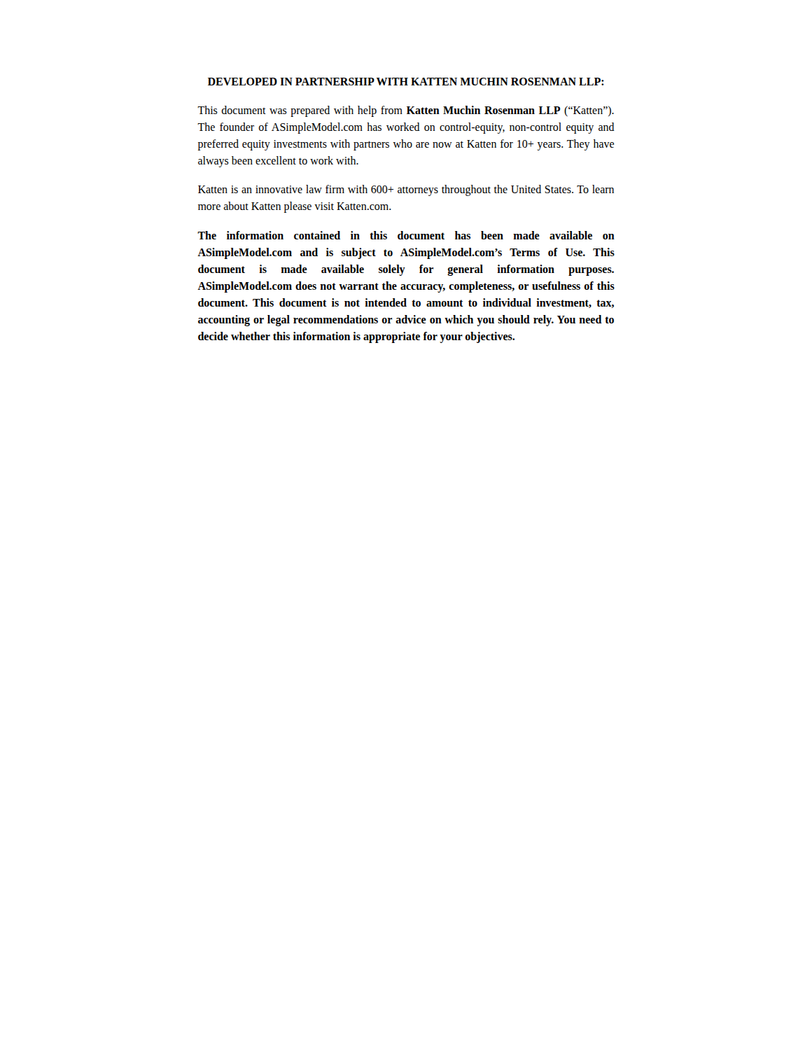Developed in Partnership with Katten Muchin Rosenman LLP:
This document was prepared with help from Katten Muchin Rosenman LLP (“Katten”). The founder of ASimpleModel.com has worked on control-equity, non-control equity and preferred equity investments with partners who are now at Katten for 10+ years. They have always been excellent to work with.
Katten is an innovative law firm with 600+ attorneys throughout the United States. To learn more about Katten please visit Katten.com.
The information contained in this document has been made available on ASimpleModel.com and is subject to ASimpleModel.com’s Terms of Use. This document is made available solely for general information purposes. ASimpleModel.com does not warrant the accuracy, completeness, or usefulness of this document. This document is not intended to amount to individual investment, tax, accounting or legal recommendations or advice on which you should rely. You need to decide whether this information is appropriate for your objectives.